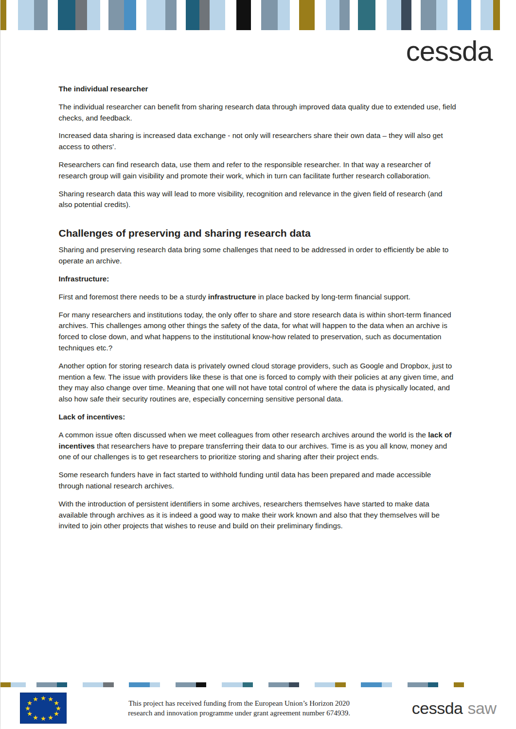cessda
The individual researcher
The individual researcher can benefit from sharing research data through improved data quality due to extended use, field checks, and feedback.
Increased data sharing is increased data exchange - not only will researchers share their own data – they will also get access to others’.
Researchers can find research data, use them and refer to the responsible researcher. In that way a researcher of research group will gain visibility and promote their work, which in turn can facilitate further research collaboration.
Sharing research data this way will lead to more visibility, recognition and relevance in the given field of research (and also potential credits).
Challenges of preserving and sharing research data
Sharing and preserving research data bring some challenges that need to be addressed in order to efficiently be able to operate an archive.
Infrastructure:
First and foremost there needs to be a sturdy infrastructure in place backed by long-term financial support.
For many researchers and institutions today, the only offer to share and store research data is within short-term financed archives. This challenges among other things the safety of the data, for what will happen to the data when an archive is forced to close down, and what happens to the institutional know-how related to preservation, such as documentation techniques etc.?
Another option for storing research data is privately owned cloud storage providers, such as Google and Dropbox, just to mention a few. The issue with providers like these is that one is forced to comply with their policies at any given time, and they may also change over time. Meaning that one will not have total control of where the data is physically located, and also how safe their security routines are, especially concerning sensitive personal data.
Lack of incentives:
A common issue often discussed when we meet colleagues from other research archives around the world is the lack of incentives that researchers have to prepare transferring their data to our archives. Time is as you all know, money and one of our challenges is to get researchers to prioritize storing and sharing after their project ends.
Some research funders have in fact started to withhold funding until data has been prepared and made accessible through national research archives.
With the introduction of persistent identifiers in some archives, researchers themselves have started to make data available through archives as it is indeed a good way to make their work known and also that they themselves will be invited to join other projects that wishes to reuse and build on their preliminary findings.
★ ★ ★ ★ ★ ★ ★ ★ ★ ★ ★ ★
This project has received funding from the European Union’s Horizon 2020
research and innovation programme under grant agreement number 674939.
cessda saw